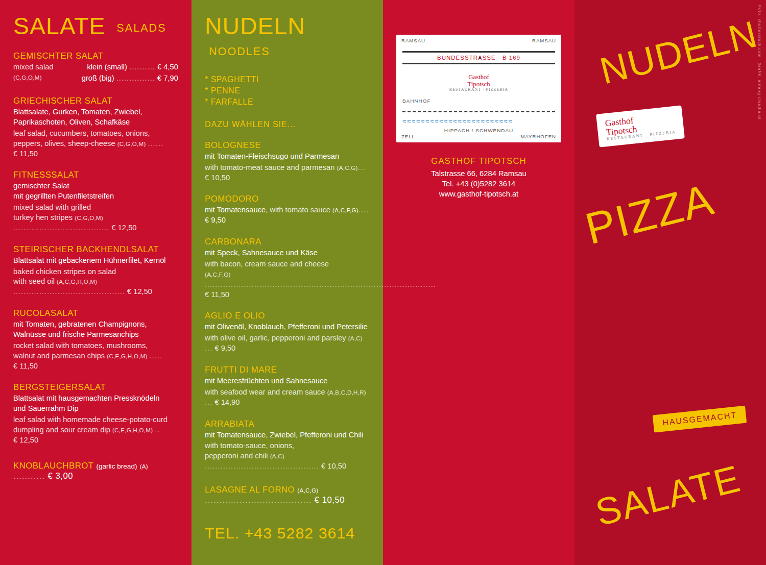SALATE SALADS
GEMISCHTER SALAT
mixed salad (C,G,O,M)
klein (small) .......... € 4,50
groß (big) ............... € 7,90
GRIECHISCHER SALAT
Blattsalate, Gurken, Tomaten, Zwiebel,
Paprikaschoten, Oliven, Schafkäse
leaf salad, cucumbers, tomatoes, onions,
peppers, olives, sheep-cheese (C,G,O,M) ...... € 11,50
FITNESSSALAT
gemischter Salat
mit gegrillten Putenfiletstreifen
mixed salad with grilled
turkey hen stripes (C,G,O,M) ..................................... € 12,50
STEIRISCHER BACKHENDLSALAT
Blattsalat mit gebackenem Hühnerfilet, Kernöl
baked chicken stripes on salad
with seed oil (A,C,G,H,O,M) ........................................... € 12,50
RUCOLASALAT
mit Tomaten, gebratenen Champignons,
Walnüsse und frische Parmesanchips
rocket salad with tomatoes, mushrooms,
walnut and parmesan chips (C,E,G,H,O,M) ..... € 11,50
BERGSTEIGERSALAT
Blattsalat mit hausgemachten Pressknödeln
und Sauerrahm Dip
leaf salad with homemade cheese-potato-curd
dumpling and sour cream dip (C,E,G,H,O,M) .. € 12,50
KNOBLAUCHBROT (garlic bread) (A) ........... € 3,00
NUDELN NOODLES
* SPAGHETTI
* PENNE
* FARFALLE
DAZU WÄHLEN SIE...
BOLOGNESE
mit Tomaten-Fleischsugo und Parmesan
with tomato-meat sauce and parmesan (A,C,G)... € 10,50
POMODORO
mit Tomatensauce, with tomato sauce (A,C,F,G).... € 9,50
CARBONARA
mit Speck, Sahnesauce und Käse
with bacon, cream sauce and cheese
(A,C,F,G) ......................................................................................... € 11,50
AGLIO E OLIO
mit Olivenöl, Knoblauch, Pfefferoni und Petersilie
with olive oil, garlic, pepperoni and parsley (A,C)... € 9,50
FRUTTI DI MARE
mit Meeresfrüchten und Sahnesauce
with seafood wear and cream sauce (A,B,C,D,H,R)... € 14,90
ARRABIATA
mit Tomatensauce, Zwiebel, Pfefferoni und Chili
with tomato-sauce, onions,
pepperoni and chili (A,C) ............................................ € 10,50
LASAGNE AL FORNO (A,C,G) ..................................... € 10,50
TEL. +43 5282 3614
RAMSAU RAMSAU ZELL MAYRHOFEN
BUNDESSTRASSE · B 169
Gasthof
Tipotsch RESTAURANT · PIZZERIA
BAHNHOF
≈≈≈≈≈≈≈≈≈≈≈≈≈≈≈≈≈≈≈≈≈≈≈≈
HIPPACH / SCHWENDAU
GASTHOF TIPOTSCH
Talstrasse 66, 6284 Ramsau
Tel. +43 (0)5282 3614
www.gasthof-tipotsch.at
Foto: shutterstock.com | Grafik: anfang-claudia.at
Gasthof
Tipotsch RESTAURANT · PIZZERIA
NUDELN PIZZA SALATE
HAUSGEMACHT